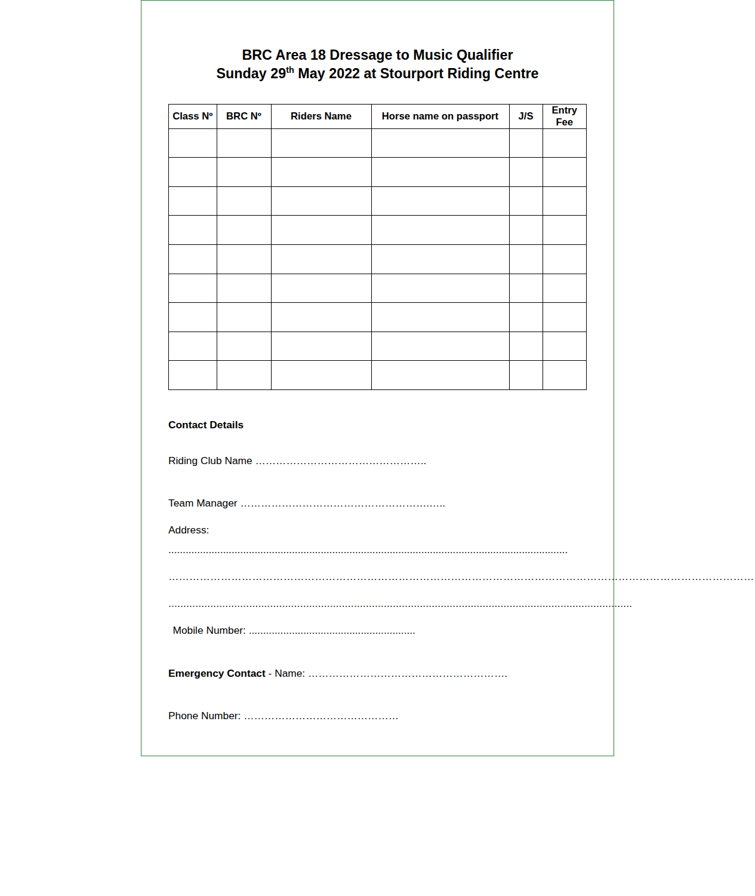BRC Area 18 Dressage to Music Qualifier
Sunday 29th May 2022 at Stourport Riding Centre
| Class Nº | BRC Nº | Riders Name | Horse name on passport | J/S | Entry Fee |
| --- | --- | --- | --- | --- | --- |
Contact Details
Riding Club Name …………………………………………..
Team Manager ……………………………………………….…..
Address: ...........................................................................................................................................
…………………………………………………………………………………………………………………………………………………………
...........................................................................................................................................................
Mobile Number: ..........................................................
Emergency Contact - Name: ………………………………………………….
Phone Number: ………………………………………